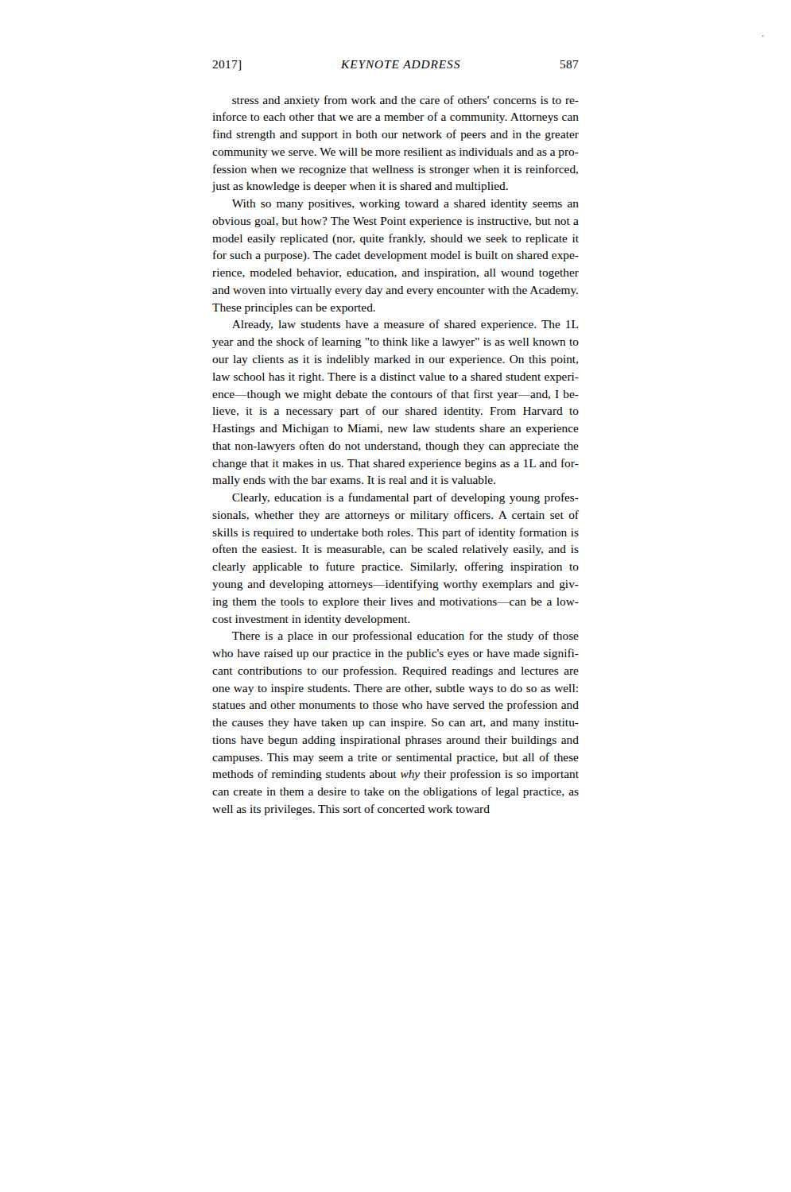.
2017] Keynote Address 587
stress and anxiety from work and the care of others' concerns is to reinforce to each other that we are a member of a community. Attorneys can find strength and support in both our network of peers and in the greater community we serve. We will be more resilient as individuals and as a profession when we recognize that wellness is stronger when it is reinforced, just as knowledge is deeper when it is shared and multiplied.
With so many positives, working toward a shared identity seems an obvious goal, but how? The West Point experience is instructive, but not a model easily replicated (nor, quite frankly, should we seek to replicate it for such a purpose). The cadet development model is built on shared experience, modeled behavior, education, and inspiration, all wound together and woven into virtually every day and every encounter with the Academy. These principles can be exported.
Already, law students have a measure of shared experience. The 1L year and the shock of learning "to think like a lawyer" is as well known to our lay clients as it is indelibly marked in our experience. On this point, law school has it right. There is a distinct value to a shared student experience—though we might debate the contours of that first year—and, I believe, it is a necessary part of our shared identity. From Harvard to Hastings and Michigan to Miami, new law students share an experience that non-lawyers often do not understand, though they can appreciate the change that it makes in us. That shared experience begins as a 1L and formally ends with the bar exams. It is real and it is valuable.
Clearly, education is a fundamental part of developing young professionals, whether they are attorneys or military officers. A certain set of skills is required to undertake both roles. This part of identity formation is often the easiest. It is measurable, can be scaled relatively easily, and is clearly applicable to future practice. Similarly, offering inspiration to young and developing attorneys—identifying worthy exemplars and giving them the tools to explore their lives and motivations—can be a low-cost investment in identity development.
There is a place in our professional education for the study of those who have raised up our practice in the public's eyes or have made significant contributions to our profession. Required readings and lectures are one way to inspire students. There are other, subtle ways to do so as well: statues and other monuments to those who have served the profession and the causes they have taken up can inspire. So can art, and many institutions have begun adding inspirational phrases around their buildings and campuses. This may seem a trite or sentimental practice, but all of these methods of reminding students about why their profession is so important can create in them a desire to take on the obligations of legal practice, as well as its privileges. This sort of concerted work toward